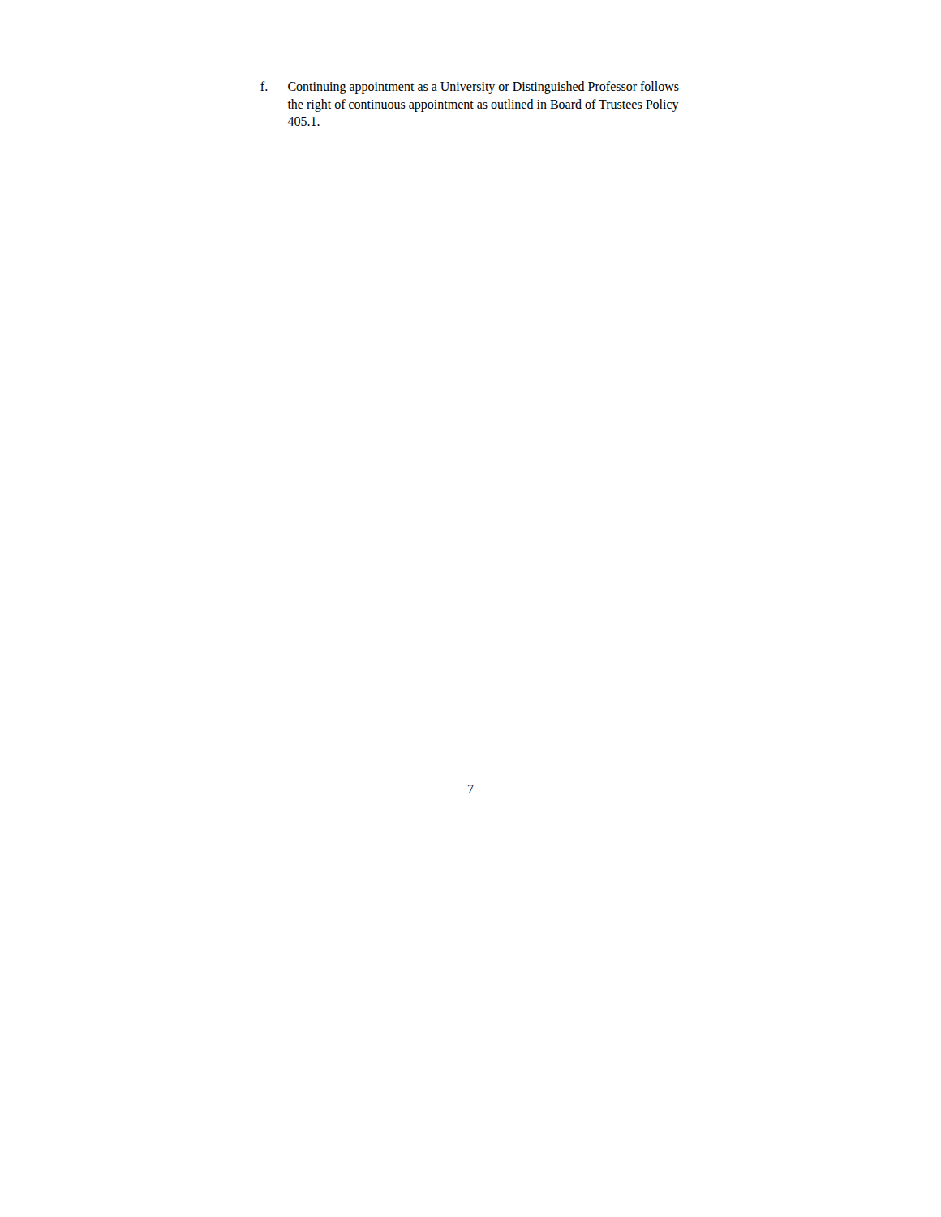f.
Continuing appointment as a University or Distinguished Professor follows the right of continuous appointment as outlined in Board of Trustees Policy 405.1.
7